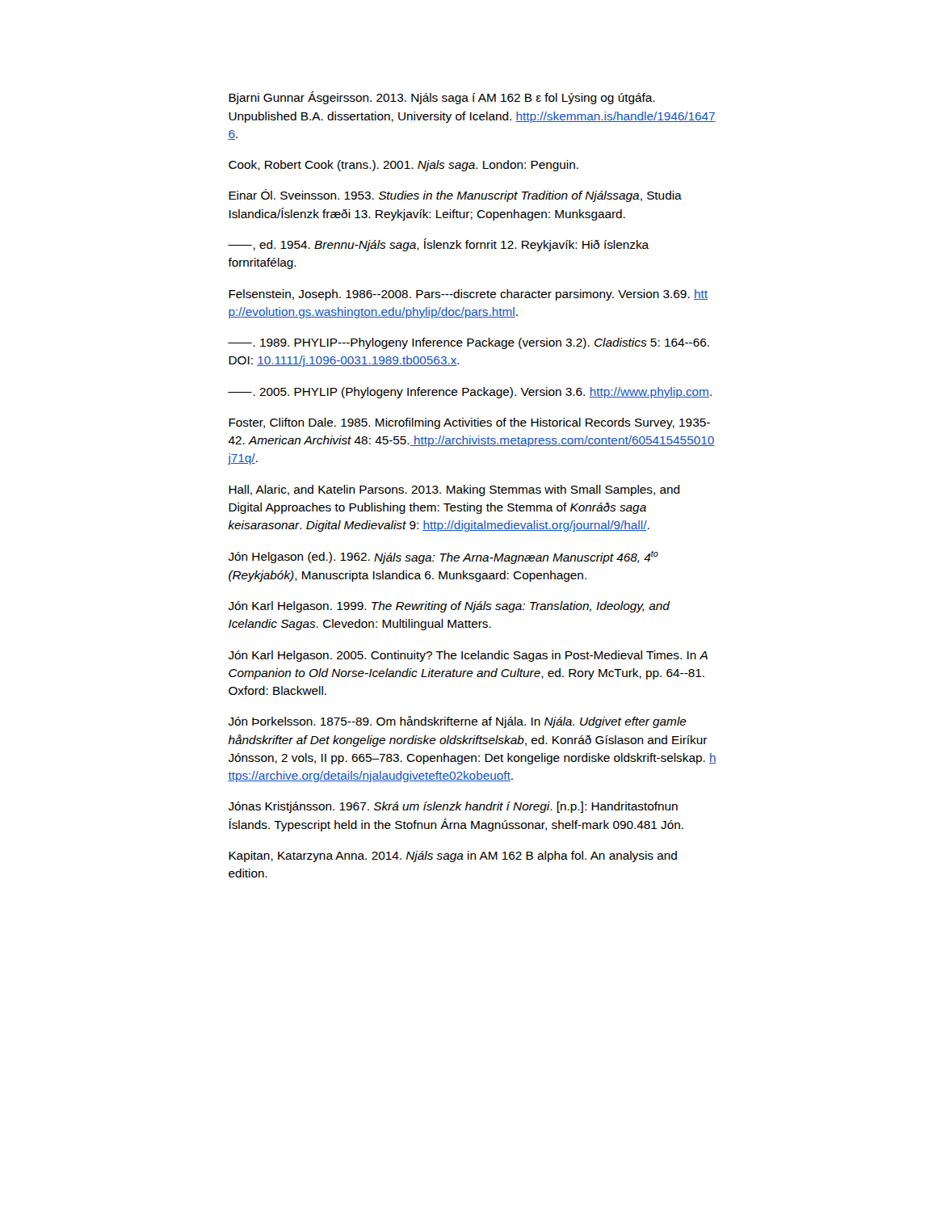Bjarni Gunnar Ásgeirsson. 2013. Njáls saga í AM 162 B ε fol Lýsing og útgáfa. Unpublished B.A. dissertation, University of Iceland. http://skemman.is/handle/1946/16476.
Cook, Robert Cook (trans.). 2001. Njals saga. London: Penguin.
Einar Ól. Sveinsson. 1953. Studies in the Manuscript Tradition of Njálssaga, Studia Islandica/Íslenzk fræði 13. Reykjavík: Leiftur; Copenhagen: Munksgaard.
⸺, ed. 1954. Brennu-Njáls saga, Íslenzk fornrit 12. Reykjavík: Hið íslenzka fornritafélag.
Felsenstein, Joseph. 1986--2008. Pars---discrete character parsimony. Version 3.69. http://evolution.gs.washington.edu/phylip/doc/pars.html.
⸺. 1989. PHYLIP---Phylogeny Inference Package (version 3.2). Cladistics 5: 164--66. DOI: 10.1111/j.1096-0031.1989.tb00563.x.
⸺. 2005. PHYLIP (Phylogeny Inference Package). Version 3.6. http://www.phylip.com.
Foster, Clifton Dale. 1985. Microfilming Activities of the Historical Records Survey, 1935-42. American Archivist 48: 45-55. http://archivists.metapress.com/content/605415455010j71q/.
Hall, Alaric, and Katelin Parsons. 2013. Making Stemmas with Small Samples, and Digital Approaches to Publishing them: Testing the Stemma of Konráðs saga keisarasonar. Digital Medievalist 9: http://digitalmedievalist.org/journal/9/hall/.
Jón Helgason (ed.). 1962. Njáls saga: The Arna-Magnæan Manuscript 468, 4to (Reykjabók), Manuscripta Islandica 6. Munksgaard: Copenhagen.
Jón Karl Helgason. 1999. The Rewriting of Njáls saga: Translation, Ideology, and Icelandic Sagas. Clevedon: Multilingual Matters.
Jón Karl Helgason. 2005. Continuity? The Icelandic Sagas in Post-Medieval Times. In A Companion to Old Norse-Icelandic Literature and Culture, ed. Rory McTurk, pp. 64--81. Oxford: Blackwell.
Jón Þorkelsson. 1875--89. Om håndskrifterne af Njála. In Njála. Udgivet efter gamle håndskrifter af Det kongelige nordiske oldskriftselskab, ed. Konráð Gíslason and Eiríkur Jónsson, 2 vols, II pp. 665–783. Copenhagen: Det kongelige nordiske oldskrift-selskap. https://archive.org/details/njalaudgivetefte02kobeuoft.
Jónas Kristjánsson. 1967. Skrá um íslenzk handrit í Noregi. [n.p.]: Handritastofnun Íslands. Typescript held in the Stofnun Árna Magnússonar, shelf-mark 090.481 Jón.
Kapitan, Katarzyna Anna. 2014. Njáls saga in AM 162 B alpha fol. An analysis and edition.